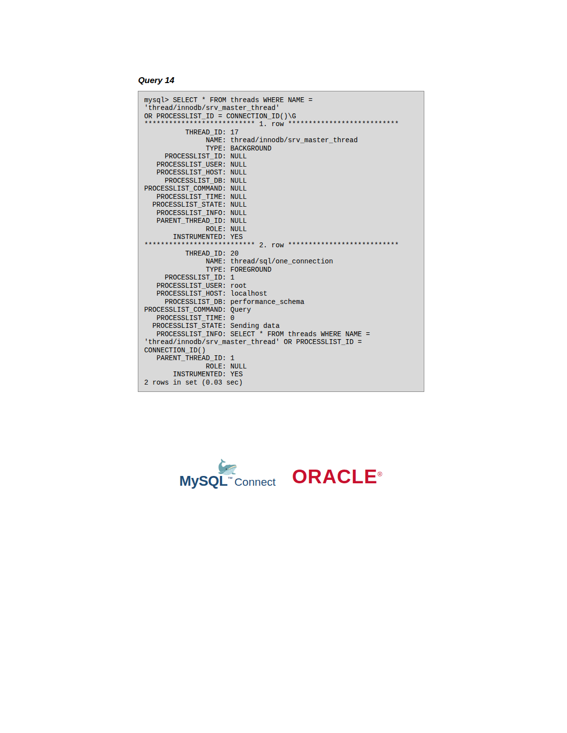Query 14
mysql> SELECT * FROM threads WHERE NAME = 'thread/innodb/srv_master_thread'
OR PROCESSLIST_ID = CONNECTION_ID()\G
*************************** 1. row ***************************
          THREAD_ID: 17
               NAME: thread/innodb/srv_master_thread
               TYPE: BACKGROUND
     PROCESSLIST_ID: NULL
   PROCESSLIST_USER: NULL
   PROCESSLIST_HOST: NULL
     PROCESSLIST_DB: NULL
PROCESSLIST_COMMAND: NULL
   PROCESSLIST_TIME: NULL
  PROCESSLIST_STATE: NULL
   PROCESSLIST_INFO: NULL
   PARENT_THREAD_ID: NULL
               ROLE: NULL
       INSTRUMENTED: YES
*************************** 2. row ***************************
          THREAD_ID: 20
               NAME: thread/sql/one_connection
               TYPE: FOREGROUND
     PROCESSLIST_ID: 1
   PROCESSLIST_USER: root
   PROCESSLIST_HOST: localhost
     PROCESSLIST_DB: performance_schema
PROCESSLIST_COMMAND: Query
   PROCESSLIST_TIME: 0
  PROCESSLIST_STATE: Sending data
   PROCESSLIST_INFO: SELECT * FROM threads WHERE NAME =
'thread/innodb/srv_master_thread' OR PROCESSLIST_ID = CONNECTION_ID()
   PARENT_THREAD_ID: 1
               ROLE: NULL
       INSTRUMENTED: YES
2 rows in set (0.03 sec)
🐋
MySQL™ Connect
ORACLE®